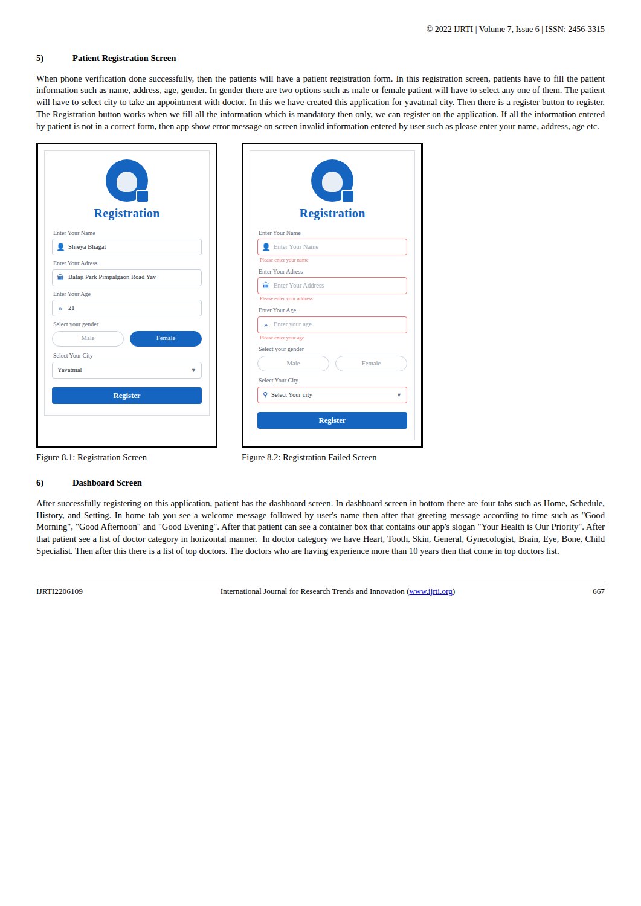© 2022 IJRTI | Volume 7, Issue 6 | ISSN: 2456-3315
5) Patient Registration Screen
When phone verification done successfully, then the patients will have a patient registration form. In this registration screen, patients have to fill the patient information such as name, address, age, gender. In gender there are two options such as male or female patient will have to select any one of them. The patient will have to select city to take an appointment with doctor. In this we have created this application for yavatmal city. Then there is a register button to register. The Registration button works when we fill all the information which is mandatory then only, we can register on the application. If all the information entered by patient is not in a correct form, then app show error message on screen invalid information entered by user such as please enter your name, address, age etc.
Registration
Enter Your Name
👤Shreya Bhagat
Enter Your Adress
🏛Balaji Park Pimpalgaon Road Yav
Enter Your Age
»21
Select your gender
Male
Female
Select Your City
Yavatmal ▼
Register
Registration
Enter Your Name
👤Enter Your Name
Please enter your name
Enter Your Adress
🏛Enter Your Address
Please enter your address
Enter Your Age
»Enter your age
Please enter your age
Select your gender
Male
Female
Select Your City
⚲Select Your city ▼
Register
Figure 8.1: Registration Screen
Figure 8.2: Registration Failed Screen
6) Dashboard Screen
After successfully registering on this application, patient has the dashboard screen. In dashboard screen in bottom there are four tabs such as Home, Schedule, History, and Setting. In home tab you see a welcome message followed by user's name then after that greeting message according to time such as "Good Morning", "Good Afternoon" and "Good Evening". After that patient can see a container box that contains our app's slogan "Your Health is Our Priority". After that patient see a list of doctor category in horizontal manner. In doctor category we have Heart, Tooth, Skin, General, Gynecologist, Brain, Eye, Bone, Child Specialist. Then after this there is a list of top doctors. The doctors who are having experience more than 10 years then that come in top doctors list.
IJRTI2206109
International Journal for Research Trends and Innovation (www.ijrti.org)
667